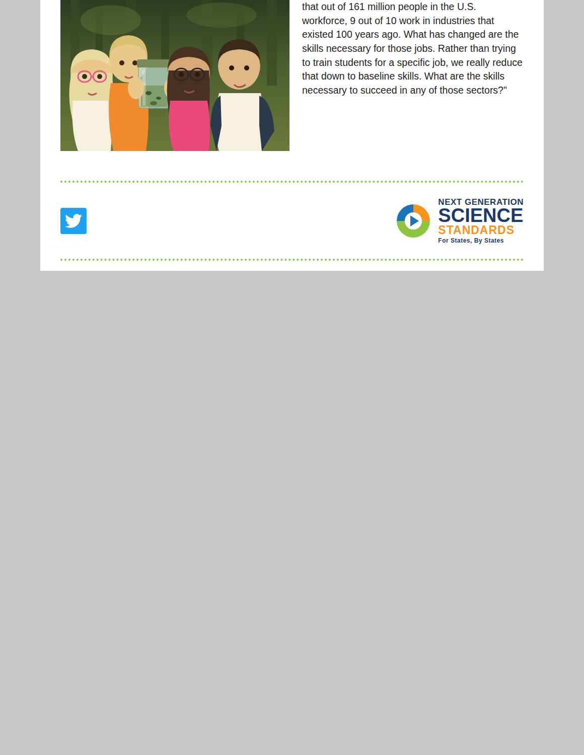that out of 161 million people in the U.S. workforce, 9 out of 10 work in industries that existed 100 years ago. What has changed are the skills necessary for those jobs. Rather than trying to train students for a specific job, we really reduce that down to baseline skills. What are the skills necessary to succeed in any of those sectors?"
NEXT GENERATION
SCIENCE
STANDARDS
For States, By States